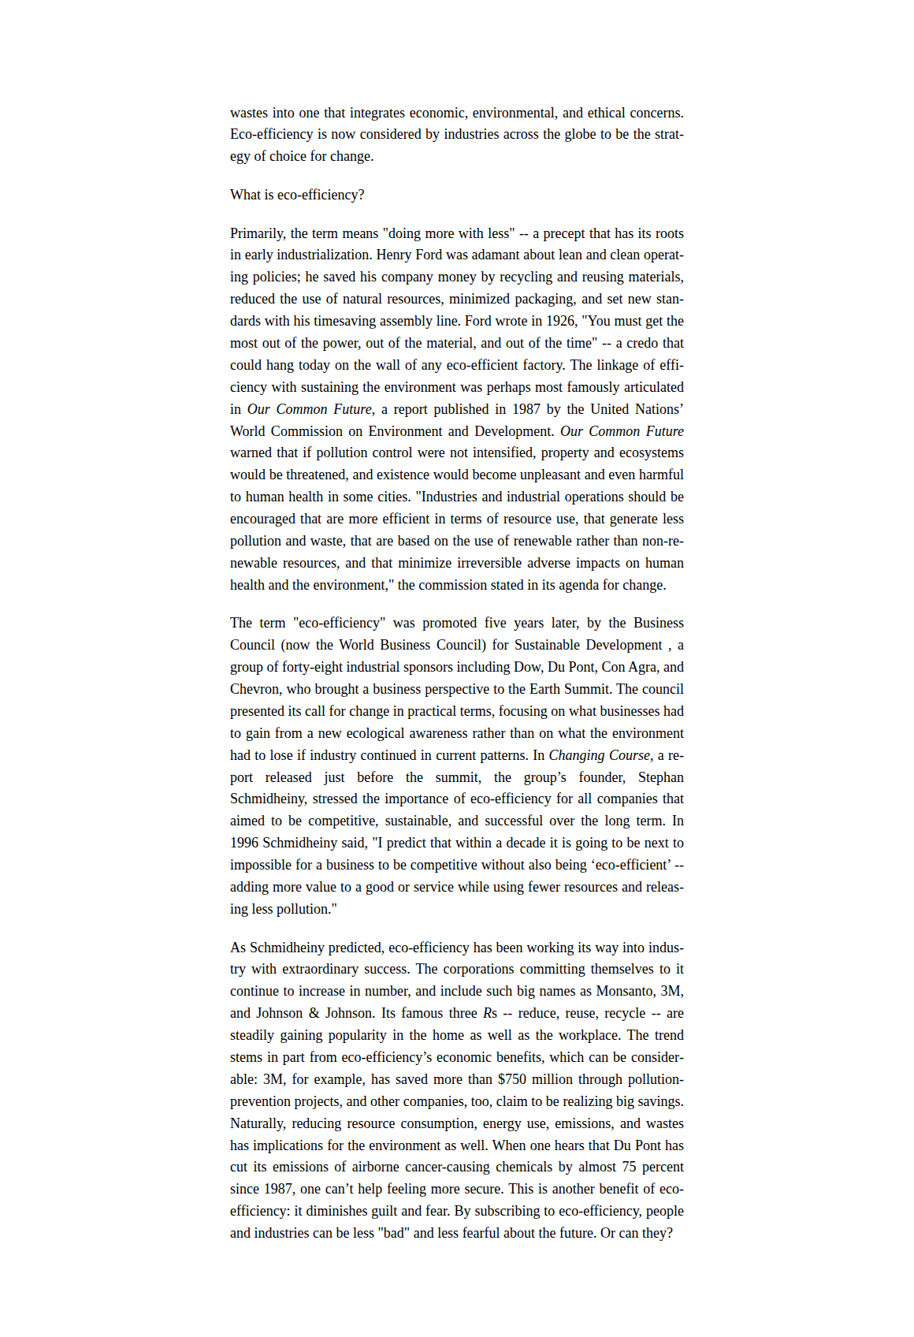wastes into one that integrates economic, environmental, and ethical concerns. Eco-efficiency is now considered by industries across the globe to be the strategy of choice for change.
What is eco-efficiency?
Primarily, the term means "doing more with less" -- a precept that has its roots in early industrialization. Henry Ford was adamant about lean and clean operating policies; he saved his company money by recycling and reusing materials, reduced the use of natural resources, minimized packaging, and set new standards with his timesaving assembly line. Ford wrote in 1926, "You must get the most out of the power, out of the material, and out of the time" -- a credo that could hang today on the wall of any eco-efficient factory. The linkage of efficiency with sustaining the environment was perhaps most famously articulated in Our Common Future, a report published in 1987 by the United Nations’ World Commission on Environment and Development. Our Common Future warned that if pollution control were not intensified, property and ecosystems would be threatened, and existence would become unpleasant and even harmful to human health in some cities. "Industries and industrial operations should be encouraged that are more efficient in terms of resource use, that generate less pollution and waste, that are based on the use of renewable rather than non-renewable resources, and that minimize irreversible adverse impacts on human health and the environment," the commission stated in its agenda for change.
The term "eco-efficiency" was promoted five years later, by the Business Council (now the World Business Council) for Sustainable Development , a group of forty-eight industrial sponsors including Dow, Du Pont, Con Agra, and Chevron, who brought a business perspective to the Earth Summit. The council presented its call for change in practical terms, focusing on what businesses had to gain from a new ecological awareness rather than on what the environment had to lose if industry continued in current patterns. In Changing Course, a report released just before the summit, the group’s founder, Stephan Schmidheiny, stressed the importance of eco-efficiency for all companies that aimed to be competitive, sustainable, and successful over the long term. In 1996 Schmidheiny said, "I predict that within a decade it is going to be next to impossible for a business to be competitive without also being ‘eco-efficient’ -- adding more value to a good or service while using fewer resources and releasing less pollution."
As Schmidheiny predicted, eco-efficiency has been working its way into industry with extraordinary success. The corporations committing themselves to it continue to increase in number, and include such big names as Monsanto, 3M, and Johnson & Johnson. Its famous three Rs -- reduce, reuse, recycle -- are steadily gaining popularity in the home as well as the workplace. The trend stems in part from eco-efficiency’s economic benefits, which can be considerable: 3M, for example, has saved more than $750 million through pollution-prevention projects, and other companies, too, claim to be realizing big savings. Naturally, reducing resource consumption, energy use, emissions, and wastes has implications for the environment as well. When one hears that Du Pont has cut its emissions of airborne cancer-causing chemicals by almost 75 percent since 1987, one can’t help feeling more secure. This is another benefit of eco-efficiency: it diminishes guilt and fear. By subscribing to eco-efficiency, people and industries can be less "bad" and less fearful about the future. Or can they?